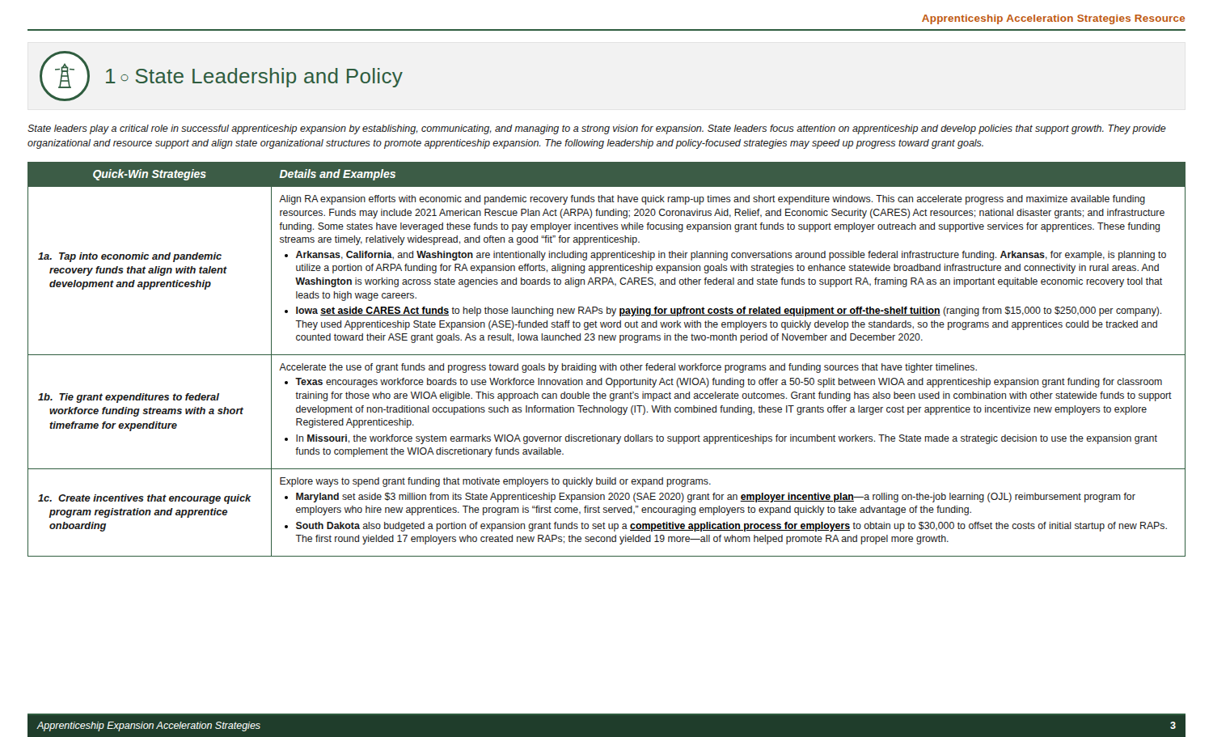Apprenticeship Acceleration Strategies Resource
1○State Leadership and Policy
State leaders play a critical role in successful apprenticeship expansion by establishing, communicating, and managing to a strong vision for expansion. State leaders focus attention on apprenticeship and develop policies that support growth. They provide organizational and resource support and align state organizational structures to promote apprenticeship expansion. The following leadership and policy-focused strategies may speed up progress toward grant goals.
| Quick-Win Strategies | Details and Examples |
| --- | --- |
| 1a. Tap into economic and pandemic recovery funds that align with talent development and apprenticeship | Align RA expansion efforts with economic and pandemic recovery funds that have quick ramp-up times and short expenditure windows. This can accelerate progress and maximize available funding resources. Funds may include 2021 American Rescue Plan Act (ARPA) funding; 2020 Coronavirus Aid, Relief, and Economic Security (CARES) Act resources; national disaster grants; and infrastructure funding. Some states have leveraged these funds to pay employer incentives while focusing expansion grant funds to support employer outreach and supportive services for apprentices. These funding streams are timely, relatively widespread, and often a good “fit” for apprenticeship. Arkansas , California , and Washington are intentionally including apprenticeship in their planning conversations around possible federal infrastructure funding. Arkansas , for example, is planning to utilize a portion of ARPA funding for RA expansion efforts, aligning apprenticeship expansion goals with strategies to enhance statewide broadband infrastructure and connectivity in rural areas. And Washington is working across state agencies and boards to align ARPA, CARES, and other federal and state funds to support RA, framing RA as an important equitable economic recovery tool that leads to high wage careers. Iowa set aside CARES Act funds to help those launching new RAPs by paying for upfront costs of related equipment or off-the-shelf tuition (ranging from $15,000 to $250,000 per company). They used Apprenticeship State Expansion (ASE)-funded staff to get word out and work with the employers to quickly develop the standards, so the programs and apprentices could be tracked and counted toward their ASE grant goals. As a result, Iowa launched 23 new programs in the two-month period of November and December 2020. |
| 1b. Tie grant expenditures to federal workforce funding streams with a short timeframe for expenditure | Accelerate the use of grant funds and progress toward goals by braiding with other federal workforce programs and funding sources that have tighter timelines. Texas encourages workforce boards to use Workforce Innovation and Opportunity Act (WIOA) funding to offer a 50-50 split between WIOA and apprenticeship expansion grant funding for classroom training for those who are WIOA eligible. This approach can double the grant’s impact and accelerate outcomes. Grant funding has also been used in combination with other statewide funds to support development of non-traditional occupations such as Information Technology (IT). With combined funding, these IT grants offer a larger cost per apprentice to incentivize new employers to explore Registered Apprenticeship. In Missouri , the workforce system earmarks WIOA governor discretionary dollars to support apprenticeships for incumbent workers. The State made a strategic decision to use the expansion grant funds to complement the WIOA discretionary funds available. |
| 1c. Create incentives that encourage quick program registration and apprentice onboarding | Explore ways to spend grant funding that motivate employers to quickly build or expand programs. Maryland set aside $3 million from its State Apprenticeship Expansion 2020 (SAE 2020) grant for an employer incentive plan —a rolling on-the-job learning (OJL) reimbursement program for employers who hire new apprentices. The program is “first come, first served,” encouraging employers to expand quickly to take advantage of the funding. South Dakota also budgeted a portion of expansion grant funds to set up a competitive application process for employers to obtain up to $30,000 to offset the costs of initial startup of new RAPs. The first round yielded 17 employers who created new RAPs; the second yielded 19 more—all of whom helped promote RA and propel more growth. |
Apprenticeship Expansion Acceleration Strategies 3